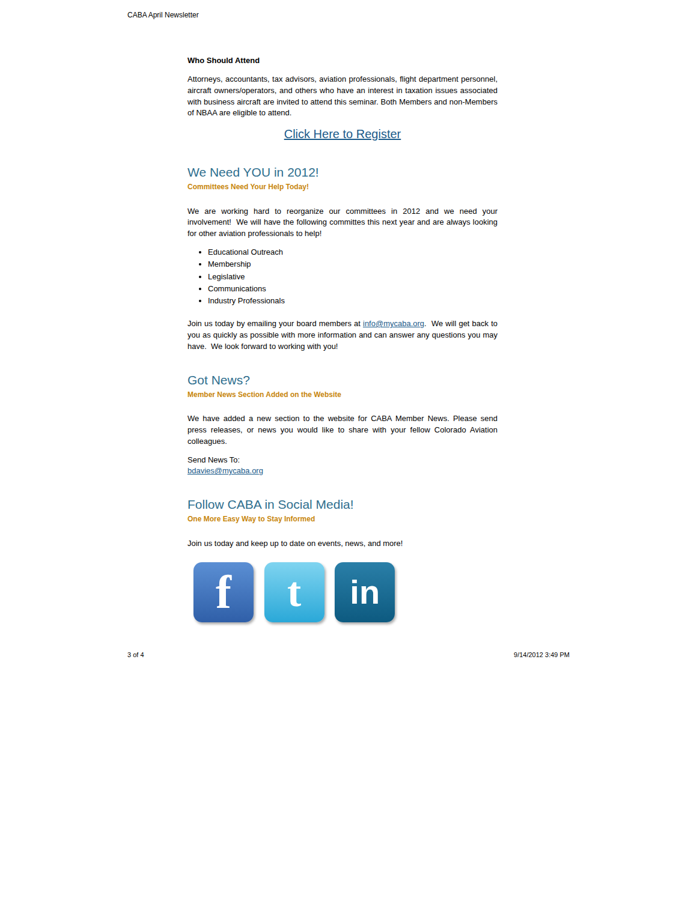CABA April Newsletter
Who Should Attend
Attorneys, accountants, tax advisors, aviation professionals, flight department personnel, aircraft owners/operators, and others who have an interest in taxation issues associated with business aircraft are invited to attend this seminar. Both Members and non-Members of NBAA are eligible to attend.
Click Here to Register
We Need YOU in 2012!
Committees Need Your Help Today!
We are working hard to reorganize our committees in 2012 and we need your involvement! We will have the following committes this next year and are always looking for other aviation professionals to help!
Educational Outreach
Membership
Legislative
Communications
Industry Professionals
Join us today by emailing your board members at info@mycaba.org. We will get back to you as quickly as possible with more information and can answer any questions you may have. We look forward to working with you!
Got News?
Member News Section Added on the Website
We have added a new section to the website for CABA Member News. Please send press releases, or news you would like to share with your fellow Colorado Aviation colleagues.
Send News To:
bdavies@mycaba.org
Follow CABA in Social Media!
One More Easy Way to Stay Informed
Join us today and keep up to date on events, news, and more!
f t in
3 of 4 9/14/2012 3:49 PM